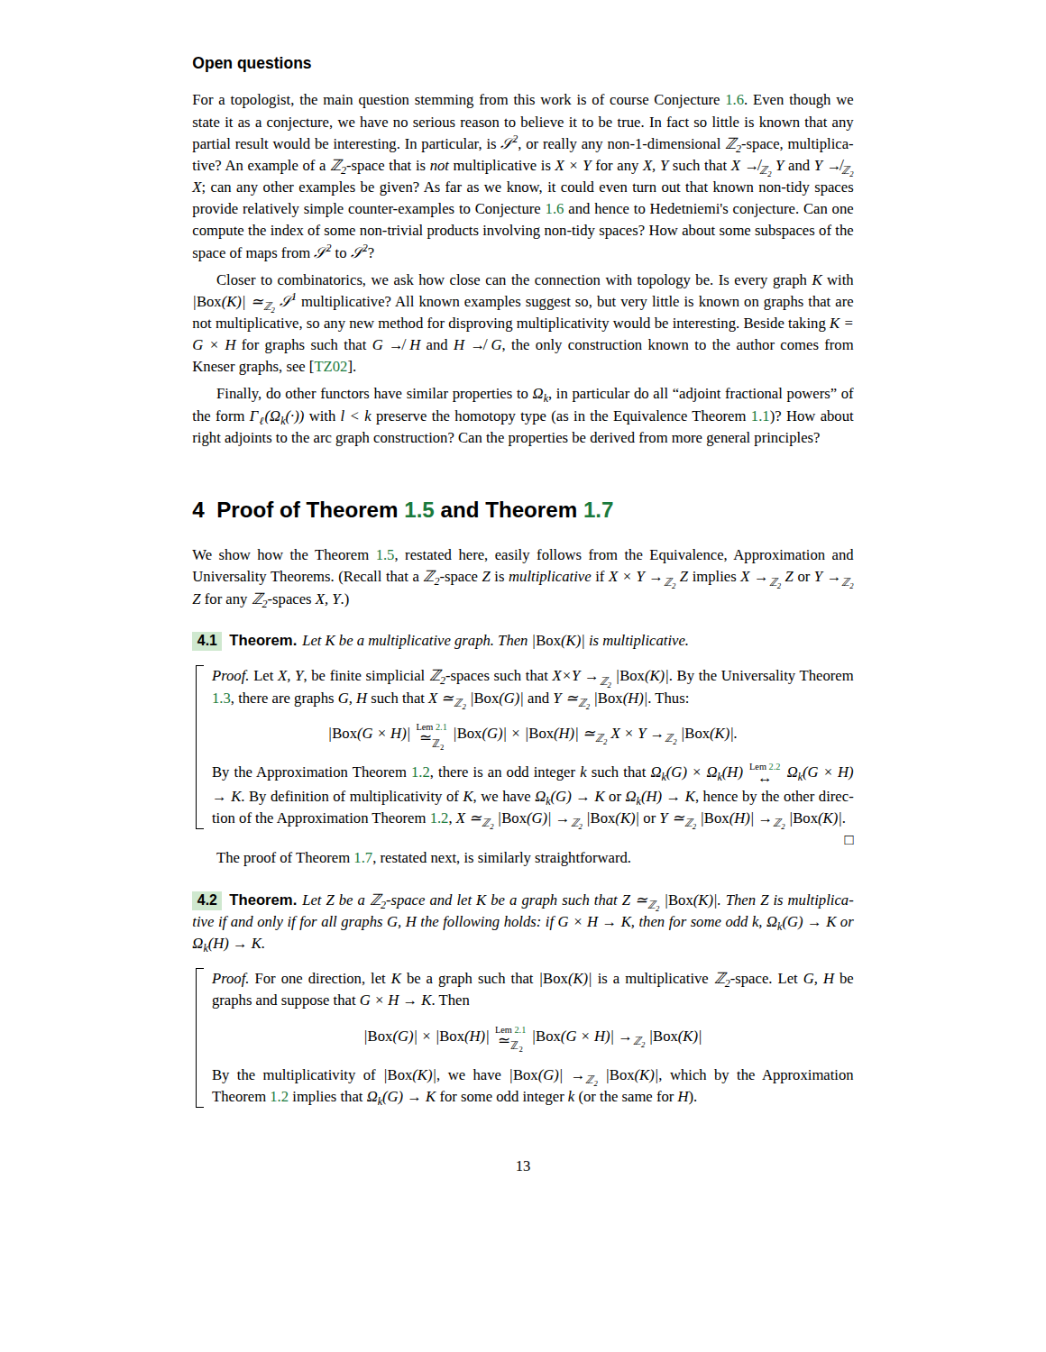Open questions
For a topologist, the main question stemming from this work is of course Conjecture 1.6. Even though we state it as a conjecture, we have no serious reason to believe it to be true. In fact so little is known that any partial result would be interesting. In particular, is 𝒮2, or really any non-1-dimensional ℤ2-space, multiplicative? An example of a ℤ2-space that is not multiplicative is X × Y for any X, Y such that X ↛ℤ2 Y and Y ↛ℤ2 X; can any other examples be given? As far as we know, it could even turn out that known non-tidy spaces provide relatively simple counter-examples to Conjecture 1.6 and hence to Hedetniemi's conjecture. Can one compute the index of some non-trivial products involving non-tidy spaces? How about some subspaces of the space of maps from 𝒮2 to 𝒮2?
Closer to combinatorics, we ask how close can the connection with topology be. Is every graph K with |Box(K)| ≃ℤ2 𝒮1 multiplicative? All known examples suggest so, but very little is known on graphs that are not multiplicative, so any new method for disproving multiplicativity would be interesting. Beside taking K = G × H for graphs such that G ↛ H and H ↛ G, the only construction known to the author comes from Kneser graphs, see [TZ02].
Finally, do other functors have similar properties to Ωk, in particular do all “adjoint fractional powers” of the form Γℓ(Ωk(·)) with l < k preserve the homotopy type (as in the Equivalence Theorem 1.1)? How about right adjoints to the arc graph construction? Can the properties be derived from more general principles?
4 Proof of Theorem 1.5 and Theorem 1.7
We show how the Theorem 1.5, restated here, easily follows from the Equivalence, Approximation and Universality Theorems. (Recall that a ℤ2-space Z is multiplicative if X × Y →ℤ2 Z implies X →ℤ2 Z or Y →ℤ2 Z for any ℤ2-spaces X, Y.)
4.1 Theorem. Let K be a multiplicative graph. Then |Box(K)| is multiplicative.
Proof. Let X, Y, be finite simplicial ℤ2-spaces such that X×Y →ℤ2 |Box(K)|. By the Universality Theorem 1.3, there are graphs G, H such that X ≃ℤ2 |Box(G)| and Y ≃ℤ2 |Box(H)|. Thus:
|Box(G × H)| Lem 2.1≃ℤ2 |Box(G)| × |Box(H)| ≃ℤ2 X × Y →ℤ2 |Box(K)|.
By the Approximation Theorem 1.2, there is an odd integer k such that Ωk(G) × Ωk(H) Lem 2.2↔ Ωk(G × H) → K. By definition of multiplicativity of K, we have Ωk(G) → K or Ωk(H) → K, hence by the other direction of the Approximation Theorem 1.2, X ≃ℤ2 |Box(G)| →ℤ2 |Box(K)| or Y ≃ℤ2 |Box(H)| →ℤ2 |Box(K)|.□
The proof of Theorem 1.7, restated next, is similarly straightforward.
4.2 Theorem. Let Z be a ℤ2-space and let K be a graph such that Z ≃ℤ2 |Box(K)|. Then Z is multiplicative if and only if for all graphs G, H the following holds: if G × H → K, then for some odd k, Ωk(G) → K or Ωk(H) → K.
Proof. For one direction, let K be a graph such that |Box(K)| is a multiplicative ℤ2-space. Let G, H be graphs and suppose that G × H → K. Then
|Box(G)| × |Box(H)| Lem 2.1≃ℤ2 |Box(G × H)| →ℤ2 |Box(K)|
By the multiplicativity of |Box(K)|, we have |Box(G)| →ℤ2 |Box(K)|, which by the Approximation Theorem 1.2 implies that Ωk(G) → K for some odd integer k (or the same for H).
13